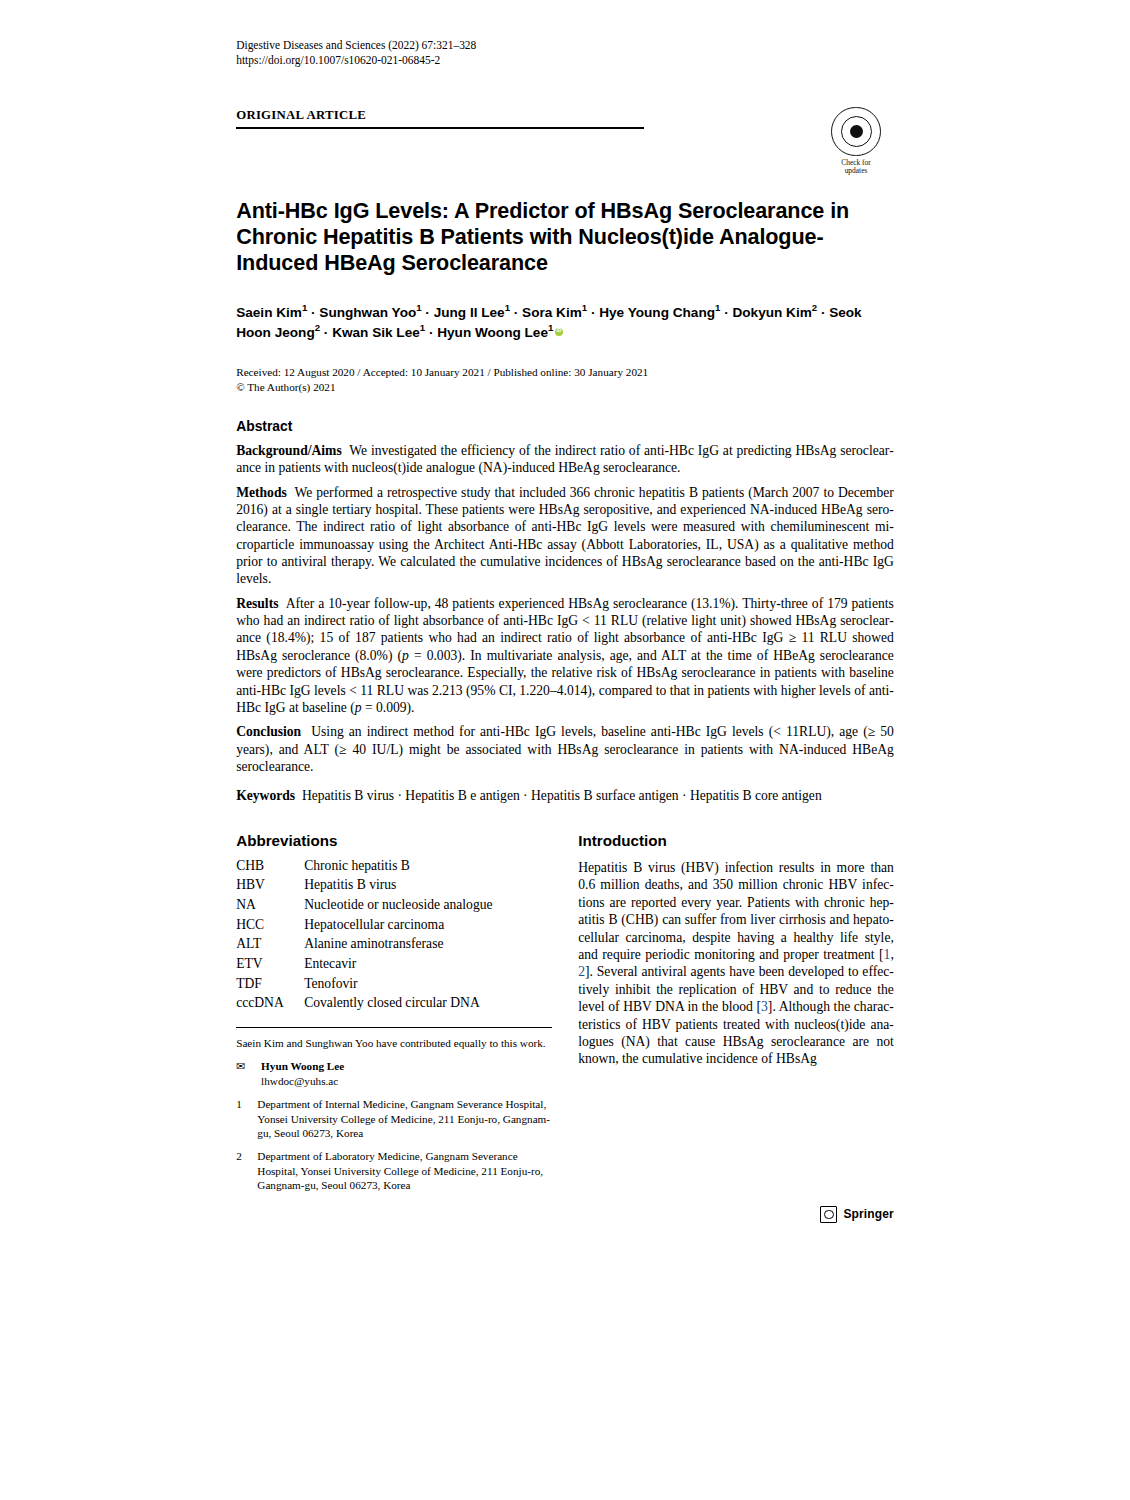Digestive Diseases and Sciences (2022) 67:321–328 https://doi.org/10.1007/s10620-021-06845-2
Original Article
Check for
updates
Anti-HBc IgG Levels: A Predictor of HBsAg Seroclearance in Chronic Hepatitis B Patients with Nucleos(t)ide Analogue-Induced HBeAg Seroclearance
Saein Kim1 · Sunghwan Yoo1 · Jung Il Lee1 · Sora Kim1 · Hye Young Chang1 · Dokyun Kim2 · Seok Hoon Jeong2 · Kwan Sik Lee1 · Hyun Woong Lee1
Received: 12 August 2020 / Accepted: 10 January 2021 / Published online: 30 January 2021 © The Author(s) 2021
Abstract
Background/Aims We investigated the efficiency of the indirect ratio of anti-HBc IgG at predicting HBsAg seroclearance in patients with nucleos(t)ide analogue (NA)-induced HBeAg seroclearance.
Methods We performed a retrospective study that included 366 chronic hepatitis B patients (March 2007 to December 2016) at a single tertiary hospital. These patients were HBsAg seropositive, and experienced NA-induced HBeAg seroclearance. The indirect ratio of light absorbance of anti-HBc IgG levels were measured with chemiluminescent microparticle immunoassay using the Architect Anti-HBc assay (Abbott Laboratories, IL, USA) as a qualitative method prior to antiviral therapy. We calculated the cumulative incidences of HBsAg seroclearance based on the anti-HBc IgG levels.
Results After a 10-year follow-up, 48 patients experienced HBsAg seroclearance (13.1%). Thirty-three of 179 patients who had an indirect ratio of light absorbance of anti-HBc IgG < 11 RLU (relative light unit) showed HBsAg seroclearance (18.4%); 15 of 187 patients who had an indirect ratio of light absorbance of anti-HBc IgG ≥ 11 RLU showed HBsAg seroclerance (8.0%) (p = 0.003). In multivariate analysis, age, and ALT at the time of HBeAg seroclearance were predictors of HBsAg seroclearance. Especially, the relative risk of HBsAg seroclearance in patients with baseline anti-HBc IgG levels < 11 RLU was 2.213 (95% CI, 1.220–4.014), compared to that in patients with higher levels of anti-HBc IgG at baseline (p = 0.009).
Conclusion Using an indirect method for anti-HBc IgG levels, baseline anti-HBc IgG levels (< 11RLU), age (≥ 50 years), and ALT (≥ 40 IU/L) might be associated with HBsAg seroclearance in patients with NA-induced HBeAg seroclearance.
Keywords Hepatitis B virus · Hepatitis B e antigen · Hepatitis B surface antigen · Hepatitis B core antigen
Abbreviations
CHB
Chronic hepatitis B
HBV
Hepatitis B virus
NA
Nucleotide or nucleoside analogue
HCC
Hepatocellular carcinoma
ALT
Alanine aminotransferase
ETV
Entecavir
TDF
Tenofovir
cccDNA
Covalently closed circular DNA
Saein Kim and Sunghwan Yoo have contributed equally to this work.
✉
Hyun Woong Lee lhwdoc@yuhs.ac
1
Department of Internal Medicine, Gangnam Severance Hospital, Yonsei University College of Medicine, 211 Eonju-ro, Gangnam-gu, Seoul 06273, Korea
2
Department of Laboratory Medicine, Gangnam Severance Hospital, Yonsei University College of Medicine, 211 Eonju-ro, Gangnam-gu, Seoul 06273, Korea
Introduction
Hepatitis B virus (HBV) infection results in more than 0.6 million deaths, and 350 million chronic HBV infections are reported every year. Patients with chronic hepatitis B (CHB) can suffer from liver cirrhosis and hepatocellular carcinoma, despite having a healthy life style, and require periodic monitoring and proper treatment [1, 2]. Several antiviral agents have been developed to effectively inhibit the replication of HBV and to reduce the level of HBV DNA in the blood [3]. Although the characteristics of HBV patients treated with nucleos(t)ide analogues (NA) that cause HBsAg seroclearance are not known, the cumulative incidence of HBsAg
Springer